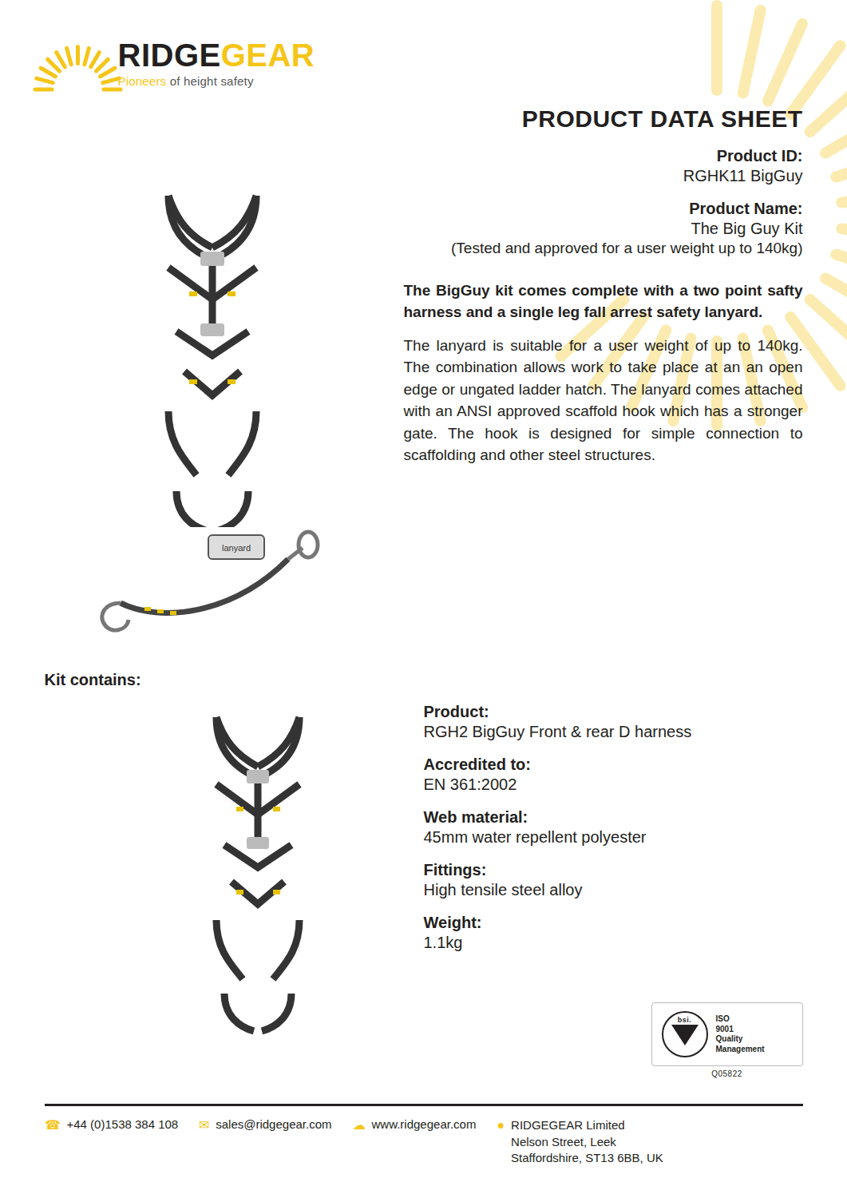RIDGE GEAR
Pioneers of height safety
PRODUCT DATA SHEET
Product ID:
RGHK11 BigGuy
Product Name:
The Big Guy Kit (Tested and approved for a user weight up to 140kg)
The BigGuy kit comes complete with a two point safty harness and a single leg fall arrest safety lanyard.
The lanyard is suitable for a user weight of up to 140kg. The combination allows work to take place at an an open edge or ungated ladder hatch. The lanyard comes attached with an ANSI approved scaffold hook which has a stronger gate. The hook is designed for simple connection to scaffolding and other steel structures.
Kit contains:
Product:
RGH2 BigGuy Front & rear D harness
Accredited to:
EN 361:2002
Web material:
45mm water repellent polyester
Fittings:
High tensile steel alloy
Weight:
1.1kg
bsi.
ISO 9001 Quality Management
Q05822
☎+44 (0)1538 384 108
✉sales@ridgegear.com
☁www.ridgegear.com
● RIDGEGEAR Limited
Nelson Street, Leek
Staffordshire, ST13 6BB, UK